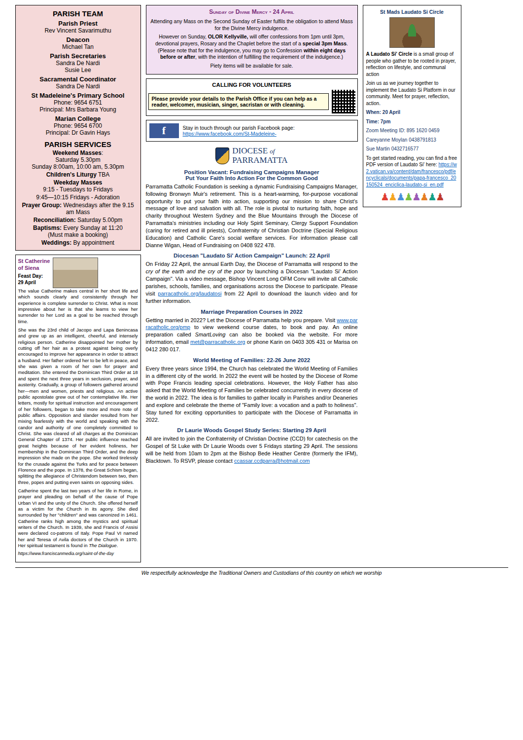PARISH TEAM
Parish Priest
Rev Vincent Savarimuthu
Deacon
Michael Tan
Parish Secretaries
Sandra De Nardi
Susie Lee
Sacramental Coordinator
Sandra De Nardi
St Madeleine's Primary School
Phone: 9654 6751
Principal: Mrs Barbara Young
Marian College
Phone: 9654 6700
Principal: Dr Gavin Hays
PARISH SERVICES
Weekend Masses:
Saturday 5.30pm
Sunday 8:00am, 10:00 am, 5.30pm
Children's Liturgy TBA
Weekday Masses
9:15 - Tuesdays to Fridays
9:45—10:15 Fridays - Adoration
Prayer Group: Wednesdays after the 9.15 am Mass
Reconciliation: Saturday 5.00pm
Baptisms: Every Sunday at 11:20
(Must make a booking)
Weddings: By appointment
St Catherine
of Siena
Feast Day:
29 April
The value Catherine makes central in her short life and which sounds clearly and consistently through her experience is complete surrender to Christ. What is most impressive about her is that she learns to view her surrender to her Lord as a goal to be reached through time.
She was the 23rd child of Jacopo and Lapa Benincasa and grew up as an intelligent, cheerful, and intensely religious person. Catherine disappointed her mother by cutting off her hair as a protest against being overly encouraged to improve her appearance in order to attract a husband. Her father ordered her to be left in peace, and she was given a room of her own for prayer and meditation. She entered the Dominican Third Order at 18 and spent the next three years in seclusion, prayer, and austerity. Gradually, a group of followers gathered around her—men and women, priests and religious. An active public apostolate grew out of her contemplative life. Her letters, mostly for spiritual instruction and encouragement of her followers, began to take more and more note of public affairs. Opposition and slander resulted from her mixing fearlessly with the world and speaking with the candor and authority of one completely committed to Christ. She was cleared of all charges at the Dominican General Chapter of 1374. Her public influence reached great heights because of her evident holiness, her membership in the Dominican Third Order, and the deep impression she made on the pope. She worked tirelessly for the crusade against the Turks and for peace between Florence and the pope. In 1378, the Great Schism began, splitting the allegiance of Christendom between two, then three, popes and putting even saints on opposing sides.
Catherine spent the last two years of her life in Rome, in prayer and pleading on behalf of the cause of Pope Urban VI and the unity of the Church. She offered herself as a victim for the Church in its agony. She died surrounded by her "children" and was canonized in 1461. Catherine ranks high among the mystics and spiritual writers of the Church. In 1939, she and Francis of Assisi were declared co-patrons of Italy. Pope Paul VI named her and Teresa of Avila doctors of the Church in 1970. Her spiritual testament is found in The Dialogue.
https://www.franciscanmedia.org/saint-of-the-day
Sunday of Divine Mercy - 24 April
Attending any Mass on the Second Sunday of Easter fulfils the obligation to attend Mass for the Divine Mercy indulgence.
However on Sunday, OLOR Kellyville, will offer confessions from 1pm until 3pm, devotional prayers, Rosary and the Chaplet before the start of a special 3pm Mass. (Please note that for the indulgence, you may go to Confession within eight days before or after, with the intention of fulfilling the requirement of the indulgence.)
Piety items will be available for sale.
CALLING FOR VOLUNTEERS
Please provide your details to the Parish Office if you can help as a reader, welcomer, musician, singer, sacristan or with cleaning.
f
Stay in touch through our parish Facebook page:
https://www.facebook.com/St-Madeleine-
DIOCESE of
PARRAMATTA
Position Vacant: Fundraising Campaigns Manager
Put Your Faith Into Action For the Common Good
Parramatta Catholic Foundation is seeking a dynamic Fundraising Campaigns Manager, following Bronwyn Muir's retirement. This is a heart-warming, for-purpose vocational opportunity to put your faith into action, supporting our mission to share Christ's message of love and salvation with all. The role is pivotal to nurturing faith, hope and charity throughout Western Sydney and the Blue Mountains through the Diocese of Parramatta's ministries including our Holy Spirit Seminary, Clergy Support Foundation (caring for retired and ill priests), Confraternity of Christian Doctrine (Special Religious Education) and Catholic Care's social welfare services. For information please call Dianne Wigan, Head of Fundraising on 0408 922 478.
Diocesan "Laudato Si' Action Campaign" Launch: 22 April
On Friday 22 April, the annual Earth Day, the Diocese of Parramatta will respond to the cry of the earth and the cry of the poor by launching a Diocesan "Laudato Si' Action Campaign". Via a video message, Bishop Vincent Long OFM Conv will invite all Catholic parishes, schools, families, and organisations across the Diocese to participate. Please visit parracatholic.org/laudatosi from 22 April to download the launch video and for further information.
Marriage Preparation Courses in 2022
Getting married in 2022? Let the Diocese of Parramatta help you prepare. Visit www.parracatholic.org/pmp to view weekend course dates, to book and pay. An online preparation called SmartLoving can also be booked via the website. For more information, email met@parracatholic.org or phone Karin on 0403 305 431 or Marisa on 0412 280 017.
World Meeting of Families: 22-26 June 2022
Every three years since 1994, the Church has celebrated the World Meeting of Families in a different city of the world. In 2022 the event will be hosted by the Diocese of Rome with Pope Francis leading special celebrations. However, the Holy Father has also asked that the World Meeting of Families be celebrated concurrently in every diocese of the world in 2022. The idea is for families to gather locally in Parishes and/or Deaneries and explore and celebrate the theme of "Family love: a vocation and a path to holiness". Stay tuned for exciting opportunities to participate with the Diocese of Parramatta in 2022.
Dr Laurie Woods Gospel Study Series: Starting 29 April
All are invited to join the Confraternity of Christian Doctrine (CCD) for catechesis on the Gospel of St Luke with Dr Laurie Woods over 5 Fridays starting 29 April. The sessions will be held from 10am to 2pm at the Bishop Bede Heather Centre (formerly the IFM), Blacktown. To RSVP, please contact ccassar.ccdparra@hotmail.com
St Mads Laudato Si Circle
A Laudato Si' Circle is a small group of people who gather to be rooted in prayer, reflection on lifestyle, and communal action
Join us as we journey together to implement the Laudato Si Platform in our community. Meet for prayer, reflection, action.
When: 20 April
Time: 7pm
Zoom Meeting ID: 895 1620 0459
Careyanne Moylan 0438791813
Sue Martin 0432716577
To get started reading, you can find a free PDF version of Laudato Si' here: https://w2.vatican.va/content/dam/francesco/pdf/encyclicals/documents/papa-francesco_20150524_enciclica-laudato-si_en.pdf
♟♟♟♟♟♟♟♟
We respectfully acknowledge the Traditional Owners and Custodians of this country on which we worship